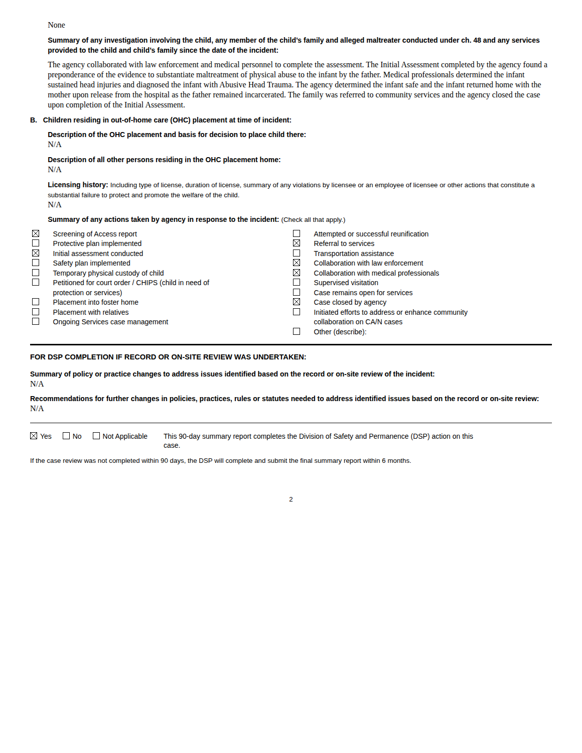None
Summary of any investigation involving the child, any member of the child’s family and alleged maltreater conducted under ch. 48 and any services provided to the child and child’s family since the date of the incident:
The agency collaborated with law enforcement and medical personnel to complete the assessment. The Initial Assessment completed by the agency found a preponderance of the evidence to substantiate maltreatment of physical abuse to the infant by the father. Medical professionals determined the infant sustained head injuries and diagnosed the infant with Abusive Head Trauma. The agency determined the infant safe and the infant returned home with the mother upon release from the hospital as the father remained incarcerated. The family was referred to community services and the agency closed the case upon completion of the Initial Assessment.
B. Children residing in out-of-home care (OHC) placement at time of incident:
Description of the OHC placement and basis for decision to place child there:
N/A
Description of all other persons residing in the OHC placement home:
N/A
Licensing history: Including type of license, duration of license, summary of any violations by licensee or an employee of licensee or other actions that constitute a substantial failure to protect and promote the welfare of the child.
N/A
Summary of any actions taken by agency in response to the incident: (Check all that apply.)
| | Screening of Access report | | Attempted or successful reunification |
| | Protective plan implemented | | Referral to services |
| | Initial assessment conducted | | Transportation assistance |
| | Safety plan implemented | | Collaboration with law enforcement |
| | Temporary physical custody of child | | Collaboration with medical professionals |
| | Petitioned for court order / CHIPS (child in need of | | Supervised visitation |
| | protection or services) | | Case remains open for services |
| | Placement into foster home | | Case closed by agency |
| | Placement with relatives | | Initiated efforts to address or enhance community |
| | Ongoing Services case management | | collaboration on CA/N cases |
| | | | Other (describe): |
FOR DSP COMPLETION IF RECORD OR ON-SITE REVIEW WAS UNDERTAKEN:
Summary of policy or practice changes to address issues identified based on the record or on-site review of the incident:
N/A
Recommendations for further changes in policies, practices, rules or statutes needed to address identified issues based on the record or on-site review:
N/A
Yes No Not Applicable This 90-day summary report completes the Division of Safety and Permanence (DSP) action on this case.
If the case review was not completed within 90 days, the DSP will complete and submit the final summary report within 6 months.
2